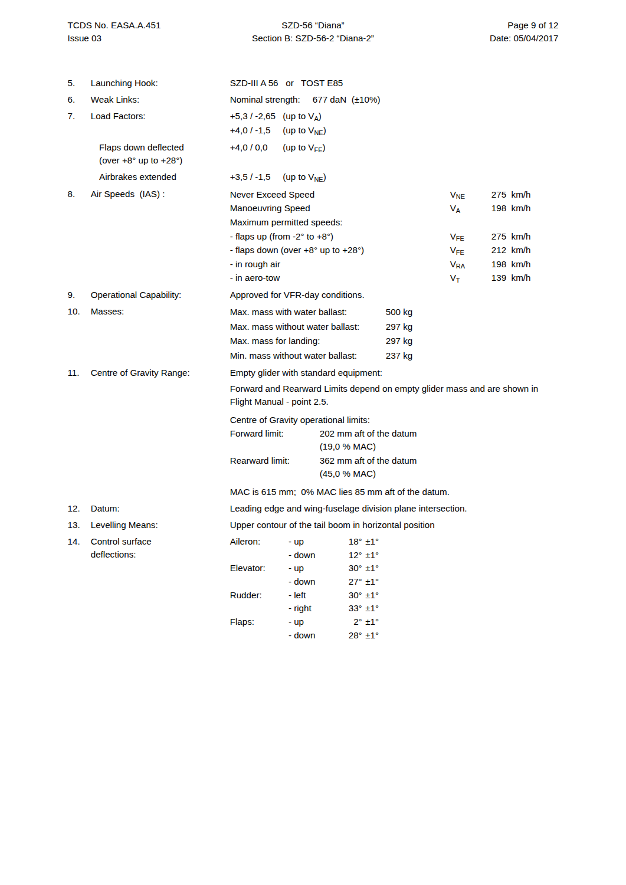TCDS No. EASA.A.451
Issue 03
SZD-56 “Diana”
Section B: SZD-56-2 “Diana-2”
Page 9 of 12
Date: 05/04/2017
| 5. | Launching Hook: | SZD-III A 56 or TOST E85 |
| 6. | Weak Links: | Nominal strength: 677 daN (±10%) |
| 7. | Load Factors: | / +5,3 / -2,65 / (up to V A ) / / / +4,0 / -1,5 / (up to V NE ) / / |
| | Flaps down deflected (over +8° up to +28°) | / +4,0 / 0,0 / (up to V FE ) / / |
| | Airbrakes extended | / +3,5 / -1,5 / (up to V NE ) / / |
| 8. | Air Speeds (IAS) : | / Never Exceed Speed / V NE / 275 km/h / / Manoeuvring Speed / V A / 198 km/h / / Maximum permitted speeds: / / / / - flaps up (from -2° to +8°) / V FE / 275 km/h / / - flaps down (over +8° up to +28°) / V FE / 212 km/h / / - in rough air / V RA / 198 km/h / / - in aero-tow / V T / 139 km/h / |
| 9. | Operational Capability: | Approved for VFR-day conditions. |
| 10. | Masses: | / Max. mass with water ballast: / 500 kg / / Max. mass without water ballast: / 297 kg / / Max. mass for landing: / 297 kg / / Min. mass without water ballast: / 237 kg / |
| 11. | Centre of Gravity Range: | Empty glider with standard equipment: Forward and Rearward Limits depend on empty glider mass and are shown in Flight Manual - point 2.5. Centre of Gravity operational limits: / Forward limit: / 202 mm aft of the datum (19,0 % MAC) / / Rearward limit: / 362 mm aft of the datum (45,0 % MAC) / MAC is 615 mm; 0% MAC lies 85 mm aft of the datum. |
| 12. | Datum: | Leading edge and wing-fuselage division plane intersection. |
| 13. | Levelling Means: | Upper contour of the tail boom in horizontal position |
| 14. | Control surface deflections: | / Aileron: / - up / 18° / ±1° / / / - down / 12° / ±1° / / Elevator: / - up / 30° / ±1° / / / - down / 27° / ±1° / / Rudder: / - left / 30° / ±1° / / / - right / 33° / ±1° / / Flaps: / - up / 2° / ±1° / / / - down / 28° / ±1° / |